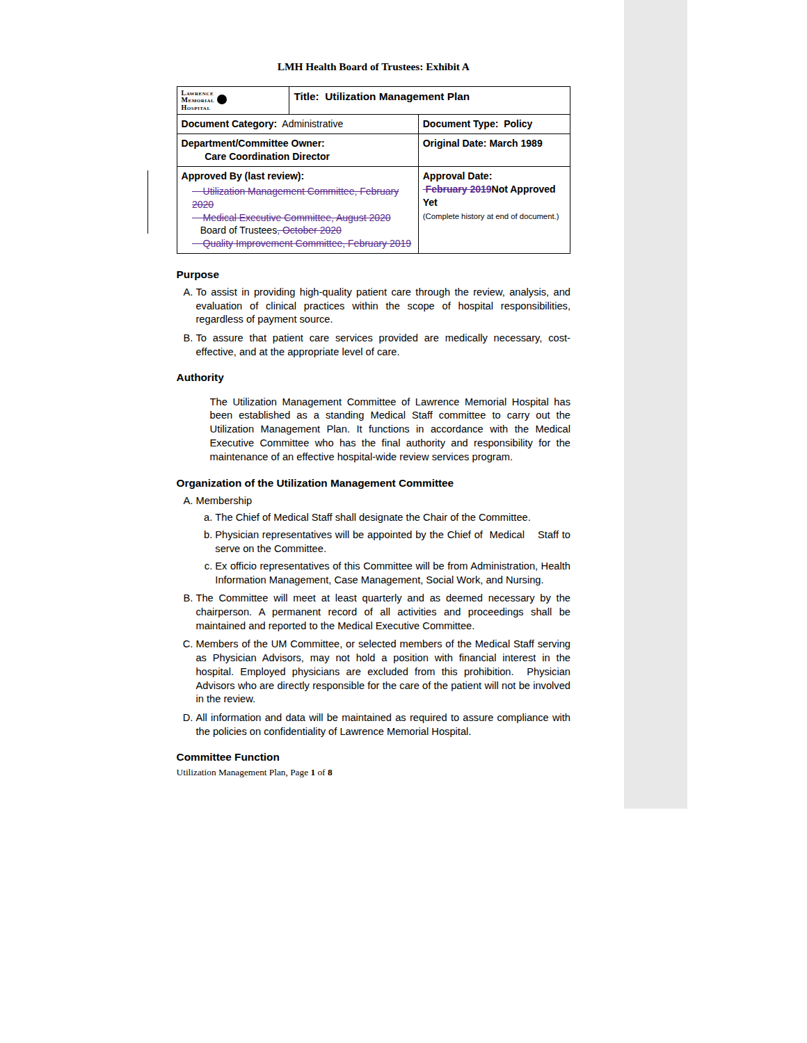LMH Health Board of Trustees: Exhibit A
| Lawrence Memorial Hospital | Title: Utilization Management Plan |
| Document Category: Administrative | Document Type: Policy |
| Department/Committee Owner: Care Coordination Director | Original Date: March 1989 |
| Approved By (last review): Utilization Management Committee, February 2020 Medical Executive Committee, August 2020 Board of Trustees , October 2020 Quality Improvement Committee, February 2019 | Approval Date: February 2019 Not Approved Yet (Complete history at end of document.) |
Purpose
To assist in providing high-quality patient care through the review, analysis, and evaluation of clinical practices within the scope of hospital responsibilities, regardless of payment source.
To assure that patient care services provided are medically necessary, cost-effective, and at the appropriate level of care.
Authority
The Utilization Management Committee of Lawrence Memorial Hospital has been established as a standing Medical Staff committee to carry out the Utilization Management Plan. It functions in accordance with the Medical Executive Committee who has the final authority and responsibility for the maintenance of an effective hospital-wide review services program.
Organization of the Utilization Management Committee
Membership
The Chief of Medical Staff shall designate the Chair of the Committee.
Physician representatives will be appointed by the Chief of Medical Staff to serve on the Committee.
Ex officio representatives of this Committee will be from Administration, Health Information Management, Case Management, Social Work, and Nursing.
The Committee will meet at least quarterly and as deemed necessary by the chairperson. A permanent record of all activities and proceedings shall be maintained and reported to the Medical Executive Committee.
Members of the UM Committee, or selected members of the Medical Staff serving as Physician Advisors, may not hold a position with financial interest in the hospital. Employed physicians are excluded from this prohibition. Physician Advisors who are directly responsible for the care of the patient will not be involved in the review.
All information and data will be maintained as required to assure compliance with the policies on confidentiality of Lawrence Memorial Hospital.
Committee Function
Utilization Management Plan, Page 1 of 8